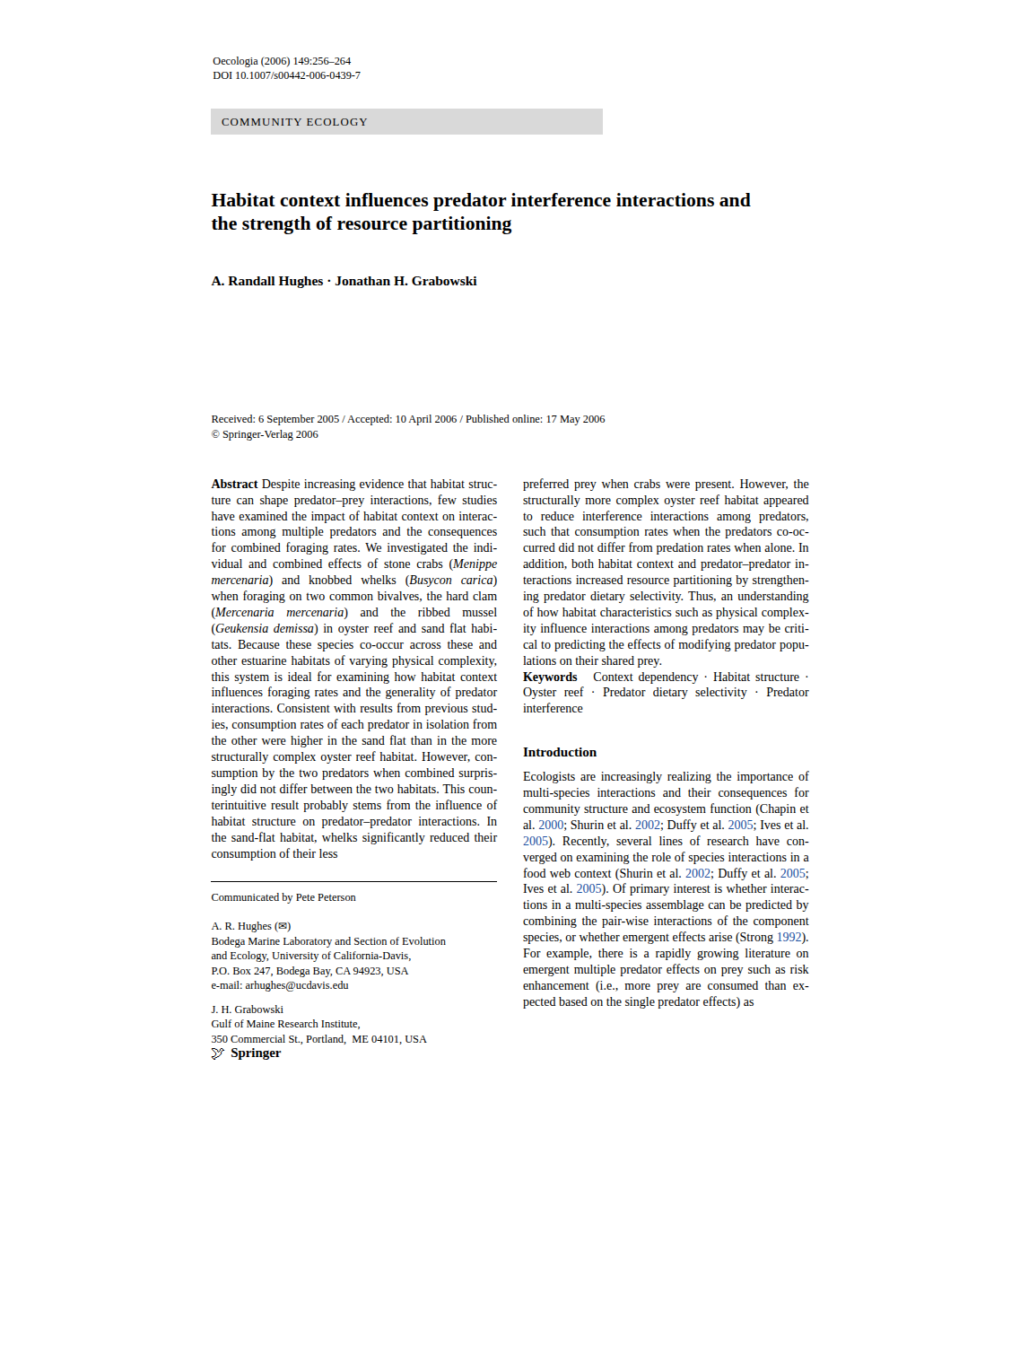Oecologia (2006) 149:256–264
DOI 10.1007/s00442-006-0439-7
Community Ecology
Habitat context influences predator interference interactions and
the strength of resource partitioning
A. Randall Hughes · Jonathan H. Grabowski
Received: 6 September 2005 / Accepted: 10 April 2006 / Published online: 17 May 2006
© Springer-Verlag 2006
Abstract Despite increasing evidence that habitat structure can shape predator–prey interactions, few studies have examined the impact of habitat context on interactions among multiple predators and the consequences for combined foraging rates. We investigated the individual and combined effects of stone crabs (Menippe mercenaria) and knobbed whelks (Busycon carica) when foraging on two common bivalves, the hard clam (Mercenaria mercenaria) and the ribbed mussel (Geukensia demissa) in oyster reef and sand flat habitats. Because these species co-occur across these and other estuarine habitats of varying physical complexity, this system is ideal for examining how habitat context influences foraging rates and the generality of predator interactions. Consistent with results from previous studies, consumption rates of each predator in isolation from the other were higher in the sand flat than in the more structurally complex oyster reef habitat. However, consumption by the two predators when combined surprisingly did not differ between the two habitats. This counterintuitive result probably stems from the influence of habitat structure on predator–predator interactions. In the sand-flat habitat, whelks significantly reduced their consumption of their less
Communicated by Pete Peterson
A. R. Hughes (✉)
Bodega Marine Laboratory and Section of Evolution
and Ecology, University of California-Davis,
P.O. Box 247, Bodega Bay, CA 94923, USA
e-mail: arhughes@ucdavis.edu
J. H. Grabowski
Gulf of Maine Research Institute,
350 Commercial St., Portland, ME 04101, USA
preferred prey when crabs were present. However, the structurally more complex oyster reef habitat appeared to reduce interference interactions among predators, such that consumption rates when the predators co-occurred did not differ from predation rates when alone. In addition, both habitat context and predator–predator interactions increased resource partitioning by strengthening predator dietary selectivity. Thus, an understanding of how habitat characteristics such as physical complexity influence interactions among predators may be critical to predicting the effects of modifying predator populations on their shared prey.
Keywords Context dependency · Habitat structure · Oyster reef · Predator dietary selectivity · Predator interference
Introduction
Ecologists are increasingly realizing the importance of multi-species interactions and their consequences for community structure and ecosystem function (Chapin et al. 2000; Shurin et al. 2002; Duffy et al. 2005; Ives et al. 2005). Recently, several lines of research have converged on examining the role of species interactions in a food web context (Shurin et al. 2002; Duffy et al. 2005; Ives et al. 2005). Of primary interest is whether interactions in a multi-species assemblage can be predicted by combining the pair-wise interactions of the component species, or whether emergent effects arise (Strong 1992). For example, there is a rapidly growing literature on emergent multiple predator effects on prey such as risk enhancement (i.e., more prey are consumed than expected based on the single predator effects) as
🕊Springer